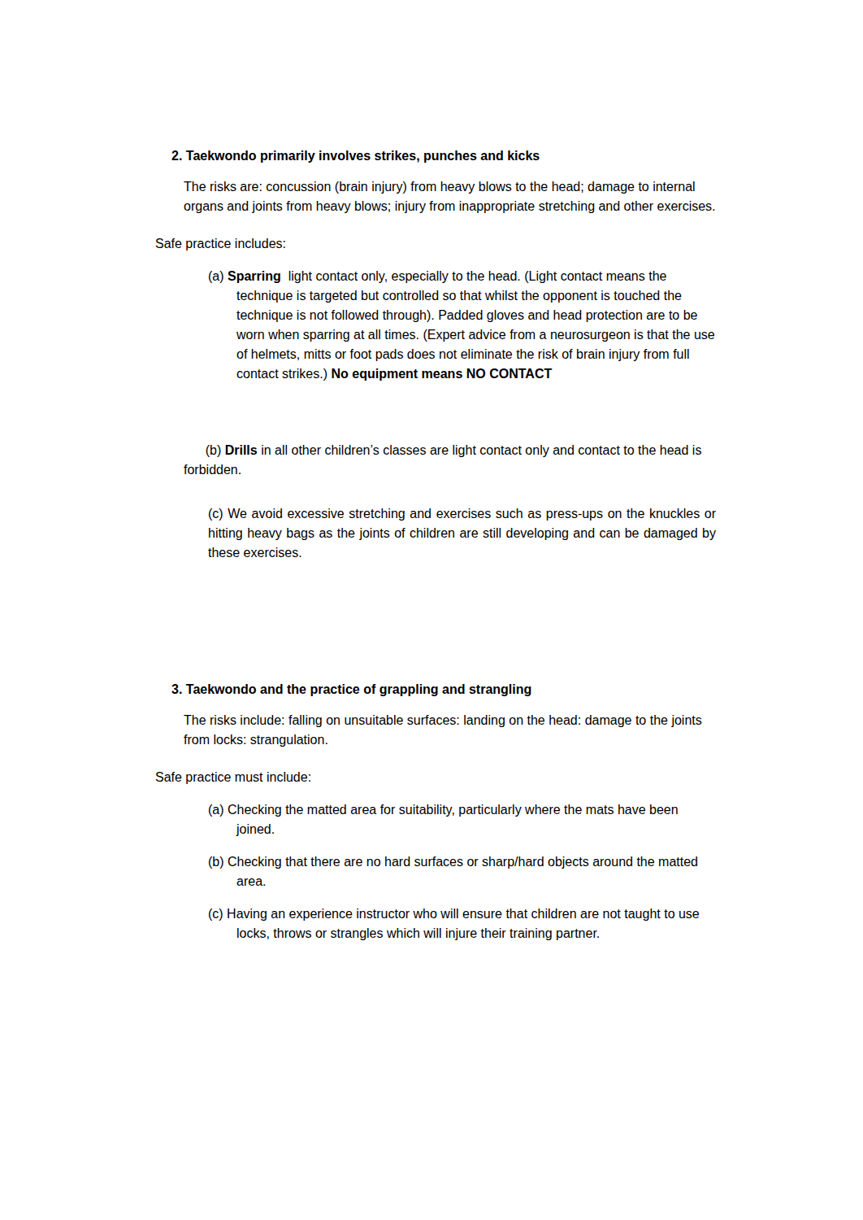2. Taekwondo primarily involves strikes, punches and kicks
The risks are: concussion (brain injury) from heavy blows to the head; damage to internal organs and joints from heavy blows; injury from inappropriate stretching and other exercises.
Safe practice includes:
(a) Sparring light contact only, especially to the head. (Light contact means the technique is targeted but controlled so that whilst the opponent is touched the technique is not followed through). Padded gloves and head protection are to be worn when sparring at all times. (Expert advice from a neurosurgeon is that the use of helmets, mitts or foot pads does not eliminate the risk of brain injury from full contact strikes.) No equipment means NO CONTACT
(b) Drills in all other children’s classes are light contact only and contact to the head is forbidden.
(c) We avoid excessive stretching and exercises such as press-ups on the knuckles or hitting heavy bags as the joints of children are still developing and can be damaged by these exercises.
3. Taekwondo and the practice of grappling and strangling
The risks include: falling on unsuitable surfaces: landing on the head: damage to the joints from locks: strangulation.
Safe practice must include:
(a) Checking the matted area for suitability, particularly where the mats have been joined.
(b) Checking that there are no hard surfaces or sharp/hard objects around the matted area.
(c) Having an experience instructor who will ensure that children are not taught to use locks, throws or strangles which will injure their training partner.